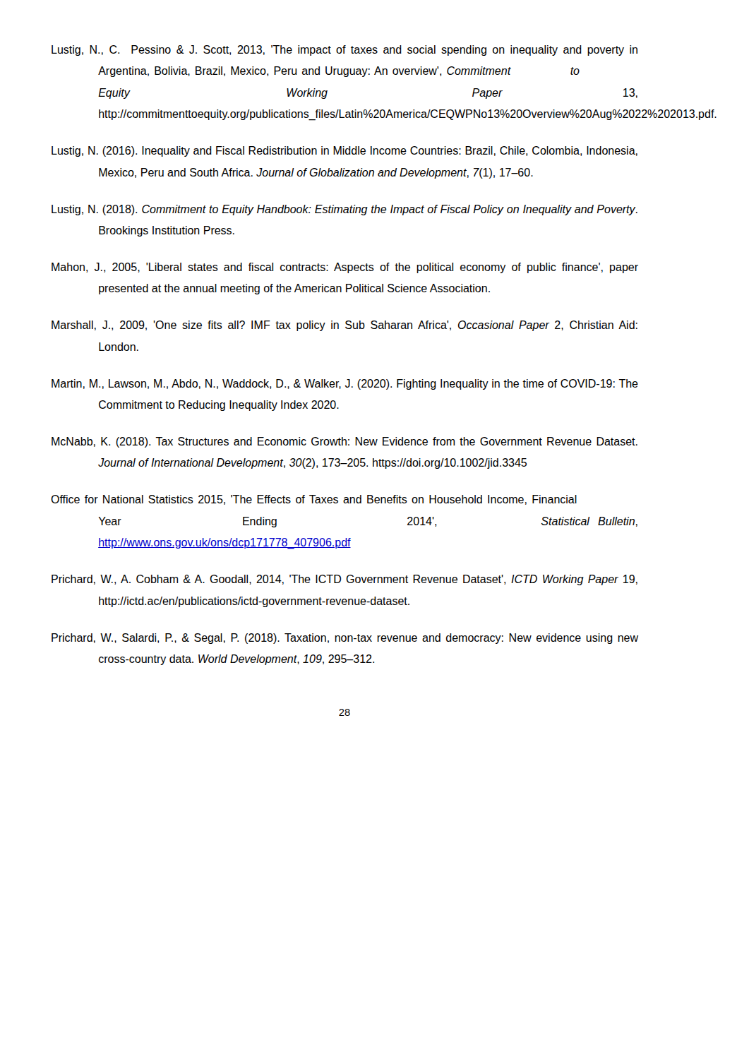Lustig, N., C. Pessino & J. Scott, 2013, 'The impact of taxes and social spending on inequality and poverty in Argentina, Bolivia, Brazil, Mexico, Peru and Uruguay: An overview', Commitment to Equity Working Paper 13, http://commitmenttoequity.org/publications_files/Latin%20America/CEQWPNo13%20Overview%20Aug%2022%202013.pdf.
Lustig, N. (2016). Inequality and Fiscal Redistribution in Middle Income Countries: Brazil, Chile, Colombia, Indonesia, Mexico, Peru and South Africa. Journal of Globalization and Development, 7(1), 17–60.
Lustig, N. (2018). Commitment to Equity Handbook: Estimating the Impact of Fiscal Policy on Inequality and Poverty. Brookings Institution Press.
Mahon, J., 2005, 'Liberal states and fiscal contracts: Aspects of the political economy of public finance', paper presented at the annual meeting of the American Political Science Association.
Marshall, J., 2009, 'One size fits all? IMF tax policy in Sub Saharan Africa', Occasional Paper 2, Christian Aid: London.
Martin, M., Lawson, M., Abdo, N., Waddock, D., & Walker, J. (2020). Fighting Inequality in the time of COVID-19: The Commitment to Reducing Inequality Index 2020.
McNabb, K. (2018). Tax Structures and Economic Growth: New Evidence from the Government Revenue Dataset. Journal of International Development, 30(2), 173–205. https://doi.org/10.1002/jid.3345
Office for National Statistics 2015, 'The Effects of Taxes and Benefits on Household Income, Financial Year Ending 2014', Statistical Bulletin, http://www.ons.gov.uk/ons/dcp171778_407906.pdf
Prichard, W., A. Cobham & A. Goodall, 2014, 'The ICTD Government Revenue Dataset', ICTD Working Paper 19, http://ictd.ac/en/publications/ictd-government-revenue-dataset.
Prichard, W., Salardi, P., & Segal, P. (2018). Taxation, non-tax revenue and democracy: New evidence using new cross-country data. World Development, 109, 295–312.
28